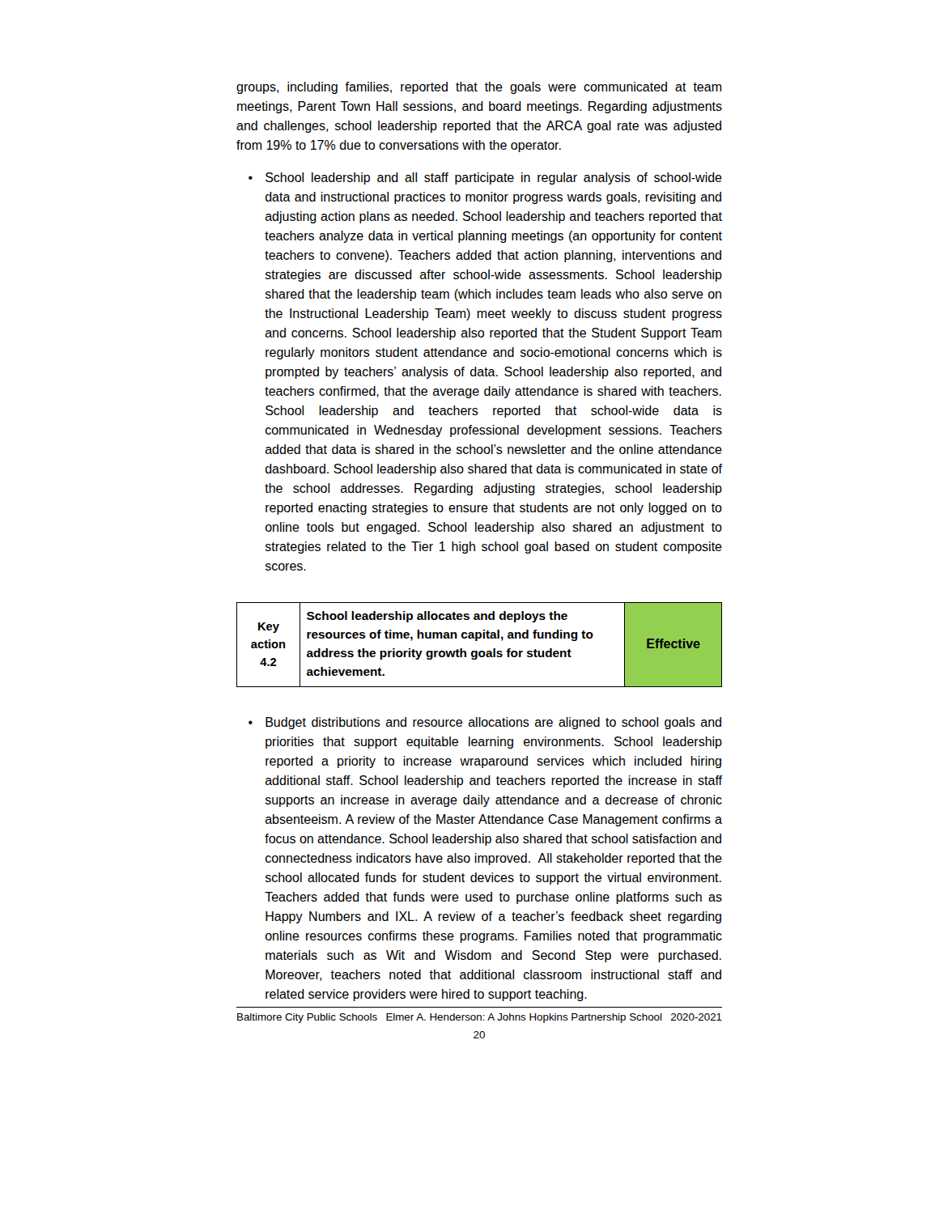groups, including families, reported that the goals were communicated at team meetings, Parent Town Hall sessions, and board meetings. Regarding adjustments and challenges, school leadership reported that the ARCA goal rate was adjusted from 19% to 17% due to conversations with the operator.
School leadership and all staff participate in regular analysis of school-wide data and instructional practices to monitor progress wards goals, revisiting and adjusting action plans as needed. School leadership and teachers reported that teachers analyze data in vertical planning meetings (an opportunity for content teachers to convene). Teachers added that action planning, interventions and strategies are discussed after school-wide assessments. School leadership shared that the leadership team (which includes team leads who also serve on the Instructional Leadership Team) meet weekly to discuss student progress and concerns. School leadership also reported that the Student Support Team regularly monitors student attendance and socio-emotional concerns which is prompted by teachers’ analysis of data. School leadership also reported, and teachers confirmed, that the average daily attendance is shared with teachers. School leadership and teachers reported that school-wide data is communicated in Wednesday professional development sessions. Teachers added that data is shared in the school’s newsletter and the online attendance dashboard. School leadership also shared that data is communicated in state of the school addresses. Regarding adjusting strategies, school leadership reported enacting strategies to ensure that students are not only logged on to online tools but engaged. School leadership also shared an adjustment to strategies related to the Tier 1 high school goal based on student composite scores.
| Key action 4.2 | School leadership allocates and deploys the resources of time, human capital, and funding to address the priority growth goals for student achievement. | Effective |
Budget distributions and resource allocations are aligned to school goals and priorities that support equitable learning environments. School leadership reported a priority to increase wraparound services which included hiring additional staff. School leadership and teachers reported the increase in staff supports an increase in average daily attendance and a decrease of chronic absenteeism. A review of the Master Attendance Case Management confirms a focus on attendance. School leadership also shared that school satisfaction and connectedness indicators have also improved. All stakeholder reported that the school allocated funds for student devices to support the virtual environment. Teachers added that funds were used to purchase online platforms such as Happy Numbers and IXL. A review of a teacher’s feedback sheet regarding online resources confirms these programs. Families noted that programmatic materials such as Wit and Wisdom and Second Step were purchased. Moreover, teachers noted that additional classroom instructional staff and related service providers were hired to support teaching.
Baltimore City Public Schools Elmer A. Henderson: A Johns Hopkins Partnership School 2020-2021
20